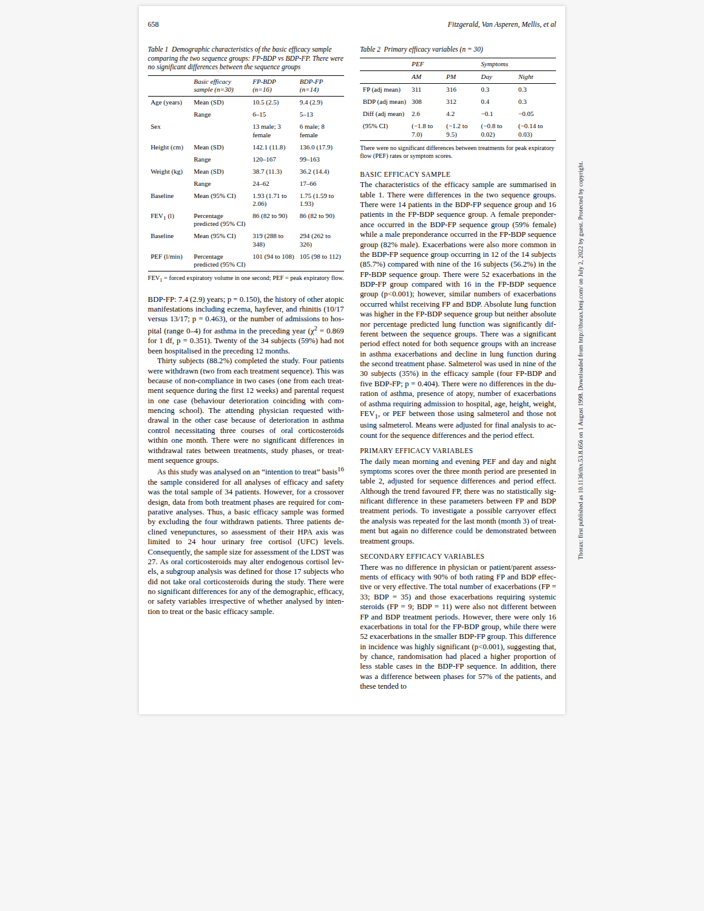658 Fitzgerald, Van Asperen, Mellis, et al
Table 1 Demographic characteristics of the basic efficacy sample comparing the two sequence groups: FP-BDP vs BDP-FP. There were no significant differences between the sequence groups
| | Basic efficacy sample (n=30) | FP-BDP (n=16) | BDP-FP (n=14) |
| --- | --- | --- | --- |
| Age (years) | Mean (SD) | 10.5 (2.5) | 9.4 (2.9) |
| | Range | 6–15 | 5–13 |
| Sex | | 13 male; 3 female | 6 male; 8 female |
| Height (cm) | Mean (SD) | 142.1 (11.8) | 136.0 (17.9) |
| | Range | 120–167 | 99–163 |
| Weight (kg) | Mean (SD) | 38.7 (11.3) | 36.2 (14.4) |
| | Range | 24–62 | 17–66 |
| Baseline | Mean (95% CI) | 1.93 (1.71 to 2.06) | 1.75 (1.59 to 1.93) |
| FEV 1 (l) | Percentage predicted (95% CI) | 86 (82 to 90) | 86 (82 to 90) |
| Baseline | Mean (95% CI) | 319 (288 to 348) | 294 (262 to 326) |
| PEF (l/min) | Percentage predicted (95% CI) | 101 (94 to 108) | 105 (98 to 112) |
FEV1 = forced expiratory volume in one second; PEF = peak expiratory flow.
BDP-FP: 7.4 (2.9) years; p = 0.150), the history of other atopic manifestations including eczema, hayfever, and rhinitis (10/17 versus 13/17; p = 0.463), or the number of admissions to hospital (range 0–4) for asthma in the preceding year (χ2 = 0.869 for 1 df, p = 0.351). Twenty of the 34 subjects (59%) had not been hospitalised in the preceding 12 months.
Thirty subjects (88.2%) completed the study. Four patients were withdrawn (two from each treatment sequence). This was because of non-compliance in two cases (one from each treatment sequence during the first 12 weeks) and parental request in one case (behaviour deterioration coinciding with commencing school). The attending physician requested withdrawal in the other case because of deterioration in asthma control necessitating three courses of oral corticosteroids within one month. There were no significant differences in withdrawal rates between treatments, study phases, or treatment sequence groups.
As this study was analysed on an “intention to treat” basis16 the sample considered for all analyses of efficacy and safety was the total sample of 34 patients. However, for a crossover design, data from both treatment phases are required for comparative analyses. Thus, a basic efficacy sample was formed by excluding the four withdrawn patients. Three patients declined venepunctures, so assessment of their HPA axis was limited to 24 hour urinary free cortisol (UFC) levels. Consequently, the sample size for assessment of the LDST was 27. As oral corticosteroids may alter endogenous cortisol levels, a subgroup analysis was defined for those 17 subjects who did not take oral corticosteroids during the study. There were no significant differences for any of the demographic, efficacy, or safety variables irrespective of whether analysed by intention to treat or the basic efficacy sample.
Table 2 Primary efficacy variables (n = 30)
| | PEF | Symptoms |
| --- | --- | --- |
| | AM | PM | Day | Night |
| FP (adj mean) | 311 | 316 | 0.3 | 0.3 |
| BDP (adj mean) | 308 | 312 | 0.4 | 0.3 |
| Diff (adj mean) | 2.6 | 4.2 | −0.1 | −0.05 |
| (95% CI) | (−1.8 to 7.0) | (−1.2 to 9.5) | (−0.8 to 0.02) | (−0.14 to 0.03) |
There were no significant differences between treatments for peak expiratory flow (PEF) rates or symptom scores.
Basic efficacy sample
The characteristics of the efficacy sample are summarised in table 1. There were differences in the two sequence groups. There were 14 patients in the BDP-FP sequence group and 16 patients in the FP-BDP sequence group. A female preponderance occurred in the BDP-FP sequence group (59% female) while a male preponderance occurred in the FP-BDP sequence group (82% male). Exacerbations were also more common in the BDP-FP sequence group occurring in 12 of the 14 subjects (85.7%) compared with nine of the 16 subjects (56.2%) in the FP-BDP sequence group. There were 52 exacerbations in the BDP-FP group compared with 16 in the FP-BDP sequence group (p<0.001); however, similar numbers of exacerbations occurred whilst receiving FP and BDP. Absolute lung function was higher in the FP-BDP sequence group but neither absolute nor percentage predicted lung function was significantly different between the sequence groups. There was a significant period effect noted for both sequence groups with an increase in asthma exacerbations and decline in lung function during the second treatment phase. Salmeterol was used in nine of the 30 subjects (35%) in the efficacy sample (four FP-BDP and five BDP-FP; p = 0.404). There were no differences in the duration of asthma, presence of atopy, number of exacerbations of asthma requiring admission to hospital, age, height, weight, FEV1, or PEF between those using salmeterol and those not using salmeterol. Means were adjusted for final analysis to account for the sequence differences and the period effect.
Primary efficacy variables
The daily mean morning and evening PEF and day and night symptoms scores over the three month period are presented in table 2, adjusted for sequence differences and period effect. Although the trend favoured FP, there was no statistically significant difference in these parameters between FP and BDP treatment periods. To investigate a possible carryover effect the analysis was repeated for the last month (month 3) of treatment but again no difference could be demonstrated between treatment groups.
Secondary efficacy variables
There was no difference in physician or patient/parent assessments of efficacy with 90% of both rating FP and BDP effective or very effective. The total number of exacerbations (FP = 33; BDP = 35) and those exacerbations requiring systemic steroids (FP = 9; BDP = 11) were also not different between FP and BDP treatment periods. However, there were only 16 exacerbations in total for the FP-BDP group, while there were 52 exacerbations in the smaller BDP-FP group. This difference in incidence was highly significant (p<0.001), suggesting that, by chance, randomisation had placed a higher proportion of less stable cases in the BDP-FP sequence. In addition, there was a difference between phases for 57% of the patients, and these tended to
Thorax: first published as 10.1136/thx.53.8.656 on 1 August 1998. Downloaded from http://thorax.bmj.com/ on July 2, 2022 by guest. Protected by copyright.